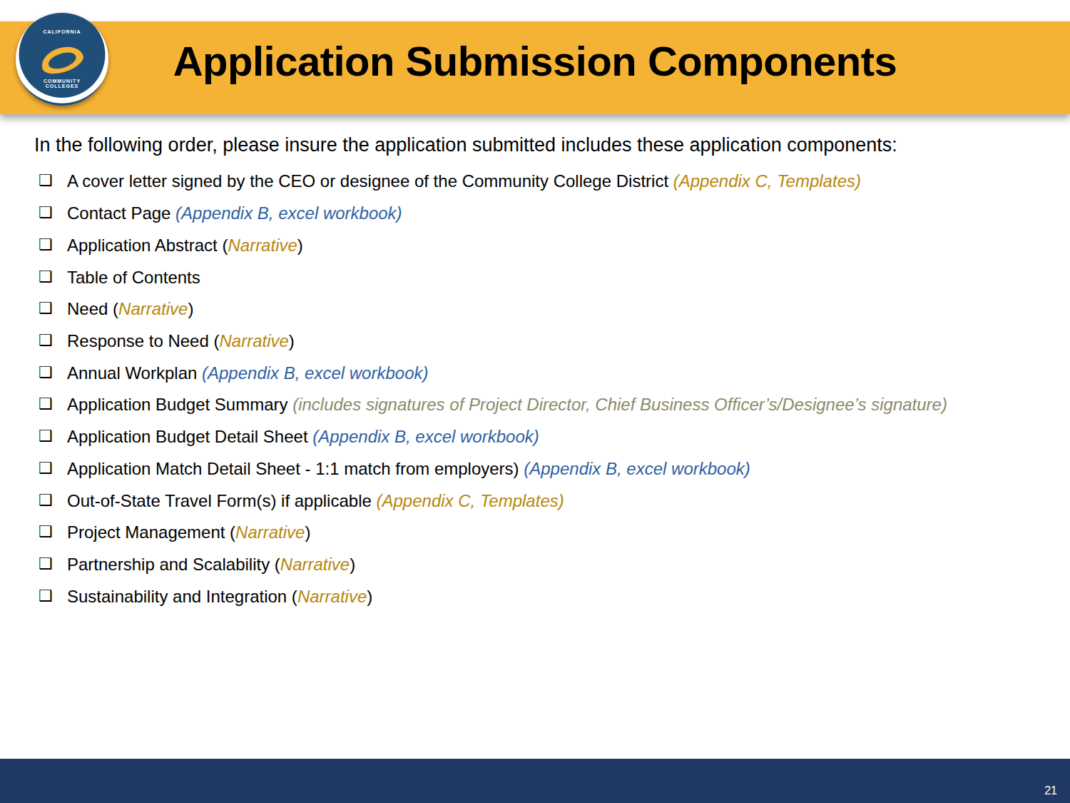Application Submission Components
CALIFORNIA
COMMUNITY COLLEGES
In the following order, please insure the application submitted includes these application components:
A cover letter signed by the CEO or designee of the Community College District (Appendix C, Templates)
Contact Page (Appendix B, excel workbook)
Application Abstract (Narrative)
Table of Contents
Need (Narrative)
Response to Need (Narrative)
Annual Workplan (Appendix B, excel workbook)
Application Budget Summary (includes signatures of Project Director, Chief Business Officer’s/Designee’s signature)
Application Budget Detail Sheet (Appendix B, excel workbook)
Application Match Detail Sheet - 1:1 match from employers) (Appendix B, excel workbook)
Out-of-State Travel Form(s) if applicable (Appendix C, Templates)
Project Management (Narrative)
Partnership and Scalability (Narrative)
Sustainability and Integration (Narrative)
21